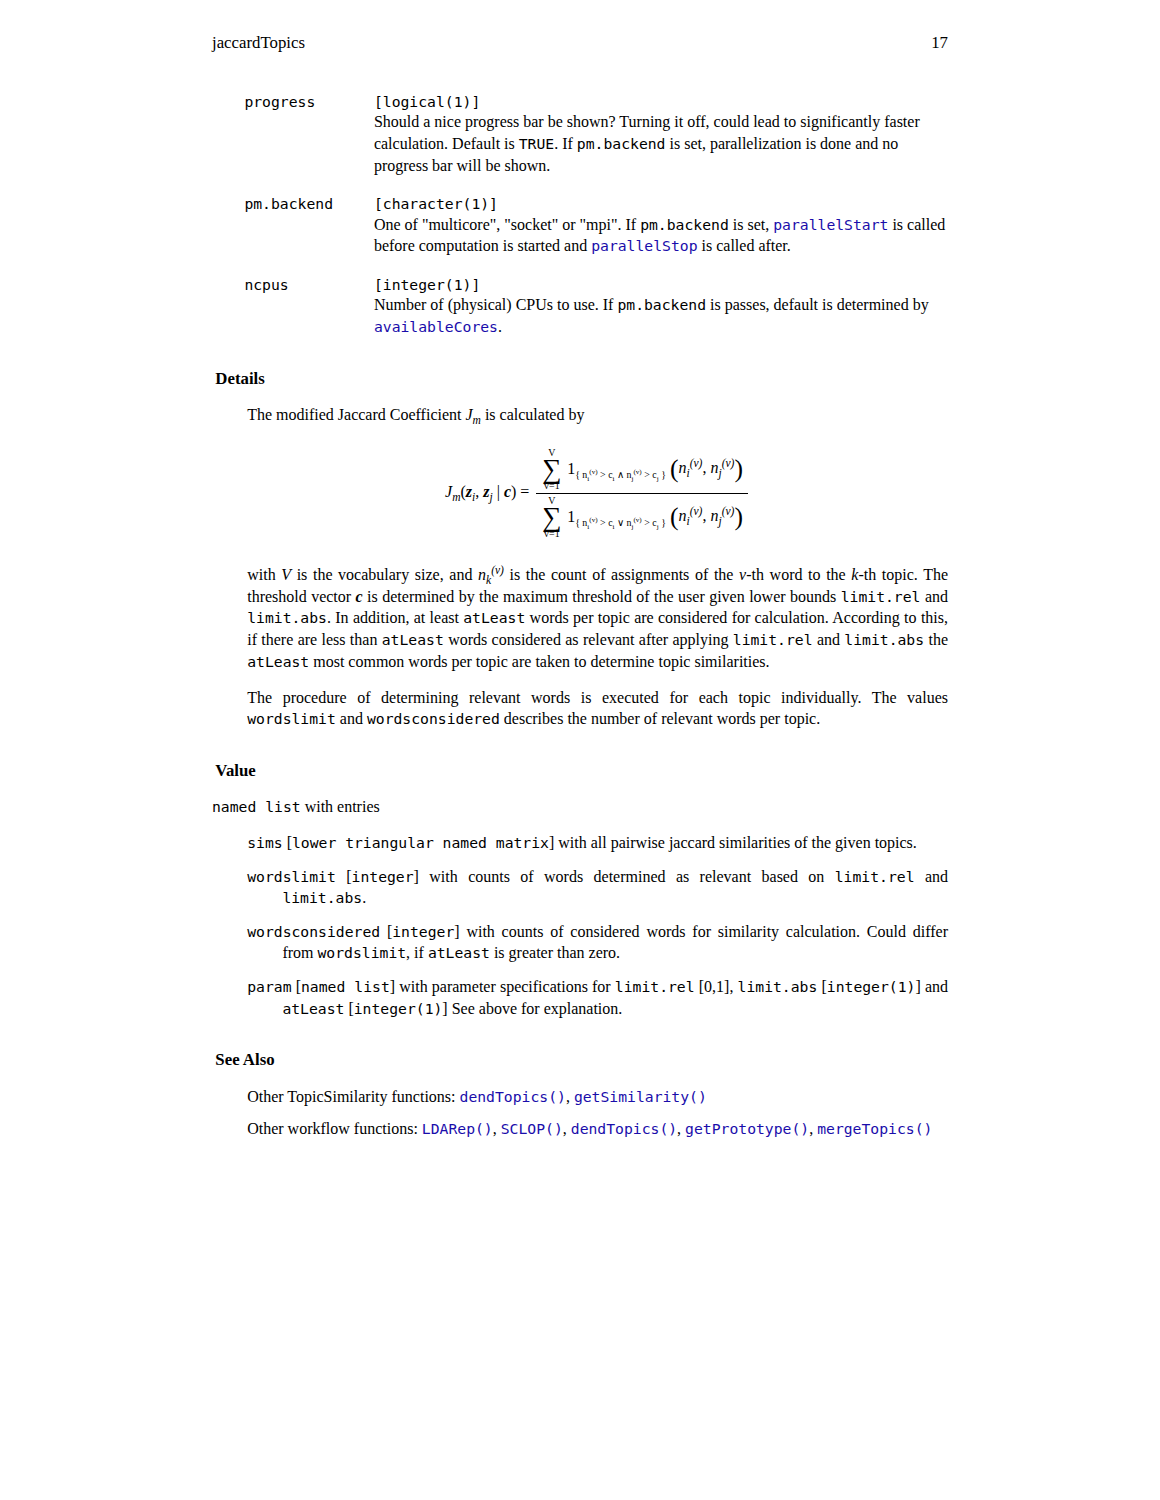jaccardTopics 17
progress
[logical(1)] Should a nice progress bar be shown? Turning it off, could lead to significantly faster calculation. Default is TRUE. If pm.backend is set, parallelization is done and no progress bar will be shown.
pm.backend
[character(1)] One of "multicore", "socket" or "mpi". If pm.backend is set, parallelStart is called before computation is started and parallelStop is called after.
ncpus
[integer(1)] Number of (physical) CPUs to use. If pm.backend is passes, default is determined by availableCores.
Details
The modified Jaccard Coefficient Jm is calculated by
Jm(zi, zj | c) = V∑v=1 1{ ni(v) > ci ∧ nj(v) > cj } (ni(v), nj(v)) V∑v=1 1{ ni(v) > ci ∨ nj(v) > cj } (ni(v), nj(v))
with V is the vocabulary size, and nk(v) is the count of assignments of the v-th word to the k-th topic. The threshold vector c is determined by the maximum threshold of the user given lower bounds limit.rel and limit.abs. In addition, at least atLeast words per topic are considered for calculation. According to this, if there are less than atLeast words considered as relevant after applying limit.rel and limit.abs the atLeast most common words per topic are taken to determine topic similarities.
The procedure of determining relevant words is executed for each topic individually. The values wordslimit and wordsconsidered describes the number of relevant words per topic.
Value
named list with entries
sims [lower triangular named matrix] with all pairwise jaccard similarities of the given topics.
wordslimit [integer] with counts of words determined as relevant based on limit.rel and limit.abs.
wordsconsidered [integer] with counts of considered words for similarity calculation. Could differ from wordslimit, if atLeast is greater than zero.
param [named list] with parameter specifications for limit.rel [0,1], limit.abs [integer(1)] and atLeast [integer(1)] See above for explanation.
See Also
Other TopicSimilarity functions: dendTopics(), getSimilarity()
Other workflow functions: LDARep(), SCLOP(), dendTopics(), getPrototype(), mergeTopics()